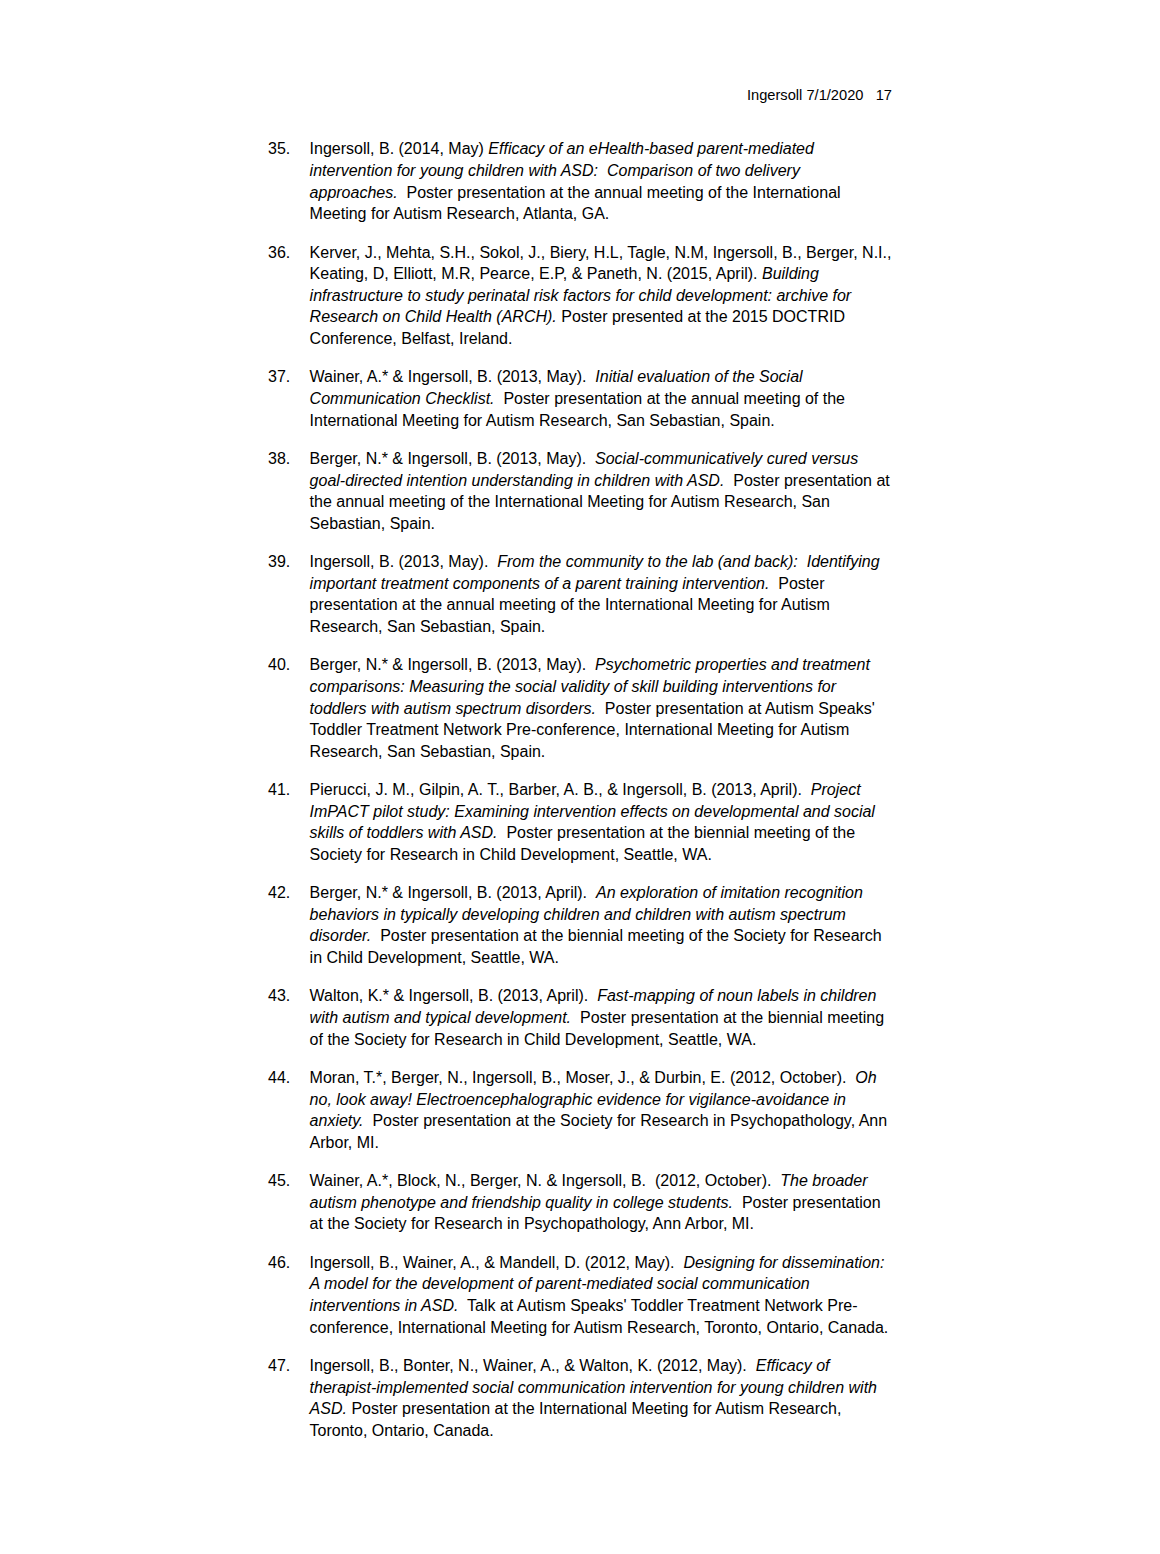Ingersoll 7/1/2020 17
35. Ingersoll, B. (2014, May) Efficacy of an eHealth-based parent-mediated intervention for young children with ASD: Comparison of two delivery approaches. Poster presentation at the annual meeting of the International Meeting for Autism Research, Atlanta, GA.
36. Kerver, J., Mehta, S.H., Sokol, J., Biery, H.L, Tagle, N.M, Ingersoll, B., Berger, N.I., Keating, D, Elliott, M.R, Pearce, E.P, & Paneth, N. (2015, April). Building infrastructure to study perinatal risk factors for child development: archive for Research on Child Health (ARCH). Poster presented at the 2015 DOCTRID Conference, Belfast, Ireland.
37. Wainer, A.* & Ingersoll, B. (2013, May). Initial evaluation of the Social Communication Checklist. Poster presentation at the annual meeting of the International Meeting for Autism Research, San Sebastian, Spain.
38. Berger, N.* & Ingersoll, B. (2013, May). Social-communicatively cured versus goal-directed intention understanding in children with ASD. Poster presentation at the annual meeting of the International Meeting for Autism Research, San Sebastian, Spain.
39. Ingersoll, B. (2013, May). From the community to the lab (and back): Identifying important treatment components of a parent training intervention. Poster presentation at the annual meeting of the International Meeting for Autism Research, San Sebastian, Spain.
40. Berger, N.* & Ingersoll, B. (2013, May). Psychometric properties and treatment comparisons: Measuring the social validity of skill building interventions for toddlers with autism spectrum disorders. Poster presentation at Autism Speaks' Toddler Treatment Network Pre-conference, International Meeting for Autism Research, San Sebastian, Spain.
41. Pierucci, J. M., Gilpin, A. T., Barber, A. B., & Ingersoll, B. (2013, April). Project ImPACT pilot study: Examining intervention effects on developmental and social skills of toddlers with ASD. Poster presentation at the biennial meeting of the Society for Research in Child Development, Seattle, WA.
42. Berger, N.* & Ingersoll, B. (2013, April). An exploration of imitation recognition behaviors in typically developing children and children with autism spectrum disorder. Poster presentation at the biennial meeting of the Society for Research in Child Development, Seattle, WA.
43. Walton, K.* & Ingersoll, B. (2013, April). Fast-mapping of noun labels in children with autism and typical development. Poster presentation at the biennial meeting of the Society for Research in Child Development, Seattle, WA.
44. Moran, T.*, Berger, N., Ingersoll, B., Moser, J., & Durbin, E. (2012, October). Oh no, look away! Electroencephalographic evidence for vigilance-avoidance in anxiety. Poster presentation at the Society for Research in Psychopathology, Ann Arbor, MI.
45. Wainer, A.*, Block, N., Berger, N. & Ingersoll, B. (2012, October). The broader autism phenotype and friendship quality in college students. Poster presentation at the Society for Research in Psychopathology, Ann Arbor, MI.
46. Ingersoll, B., Wainer, A., & Mandell, D. (2012, May). Designing for dissemination: A model for the development of parent-mediated social communication interventions in ASD. Talk at Autism Speaks' Toddler Treatment Network Pre-conference, International Meeting for Autism Research, Toronto, Ontario, Canada.
47. Ingersoll, B., Bonter, N., Wainer, A., & Walton, K. (2012, May). Efficacy of therapist-implemented social communication intervention for young children with ASD. Poster presentation at the International Meeting for Autism Research, Toronto, Ontario, Canada.